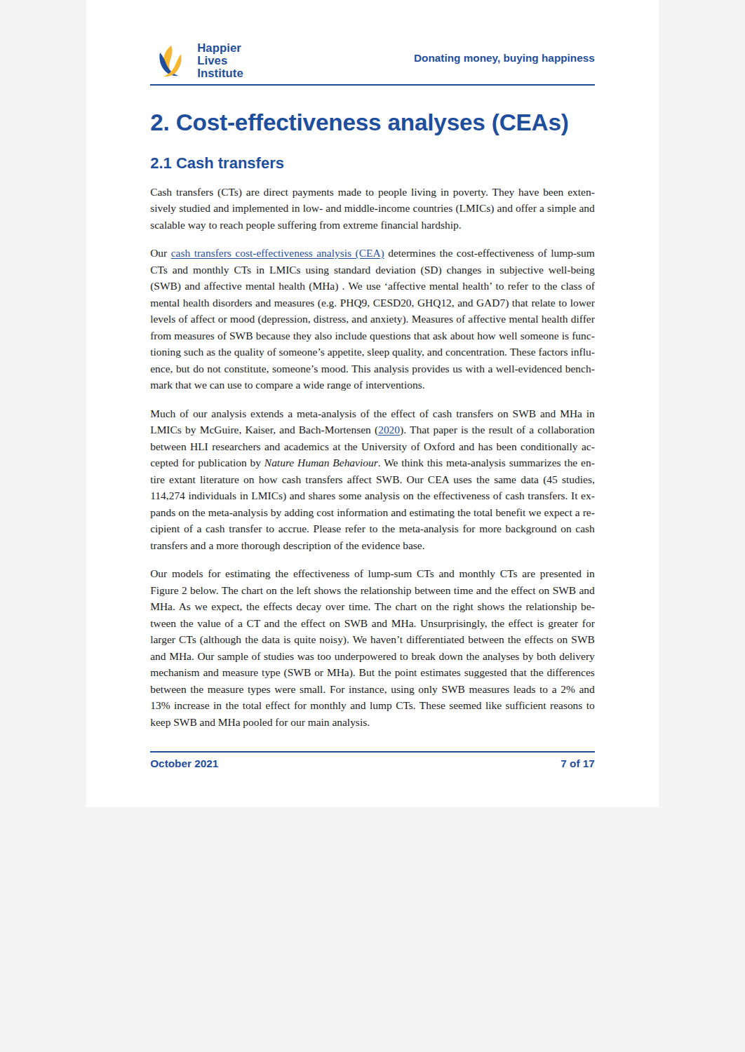Happier
Lives
Institute
Donating money, buying happiness
2. Cost-effectiveness analyses (CEAs)
2.1 Cash transfers
Cash transfers (CTs) are direct payments made to people living in poverty. They have been extensively studied and implemented in low- and middle-income countries (LMICs) and offer a simple and scalable way to reach people suffering from extreme financial hardship.
Our cash transfers cost-effectiveness analysis (CEA) determines the cost-effectiveness of lump-sum CTs and monthly CTs in LMICs using standard deviation (SD) changes in subjective well-being (SWB) and affective mental health (MHa) . We use ‘affective mental health’ to refer to the class of mental health disorders and measures (e.g. PHQ9, CESD20, GHQ12, and GAD7) that relate to lower levels of affect or mood (depression, distress, and anxiety). Measures of affective mental health differ from measures of SWB because they also include questions that ask about how well someone is functioning such as the quality of someone’s appetite, sleep quality, and concentration. These factors influence, but do not constitute, someone’s mood. This analysis provides us with a well-evidenced benchmark that we can use to compare a wide range of interventions.
Much of our analysis extends a meta-analysis of the effect of cash transfers on SWB and MHa in LMICs by McGuire, Kaiser, and Bach-Mortensen (2020). That paper is the result of a collaboration between HLI researchers and academics at the University of Oxford and has been conditionally accepted for publication by Nature Human Behaviour. We think this meta-analysis summarizes the entire extant literature on how cash transfers affect SWB. Our CEA uses the same data (45 studies, 114,274 individuals in LMICs) and shares some analysis on the effectiveness of cash transfers. It expands on the meta-analysis by adding cost information and estimating the total benefit we expect a recipient of a cash transfer to accrue. Please refer to the meta-analysis for more background on cash transfers and a more thorough description of the evidence base.
Our models for estimating the effectiveness of lump-sum CTs and monthly CTs are presented in Figure 2 below. The chart on the left shows the relationship between time and the effect on SWB and MHa. As we expect, the effects decay over time. The chart on the right shows the relationship between the value of a CT and the effect on SWB and MHa. Unsurprisingly, the effect is greater for larger CTs (although the data is quite noisy). We haven’t differentiated between the effects on SWB and MHa. Our sample of studies was too underpowered to break down the analyses by both delivery mechanism and measure type (SWB or MHa). But the point estimates suggested that the differences between the measure types were small. For instance, using only SWB measures leads to a 2% and 13% increase in the total effect for monthly and lump CTs. These seemed like sufficient reasons to keep SWB and MHa pooled for our main analysis.
October 2021 7 of 17